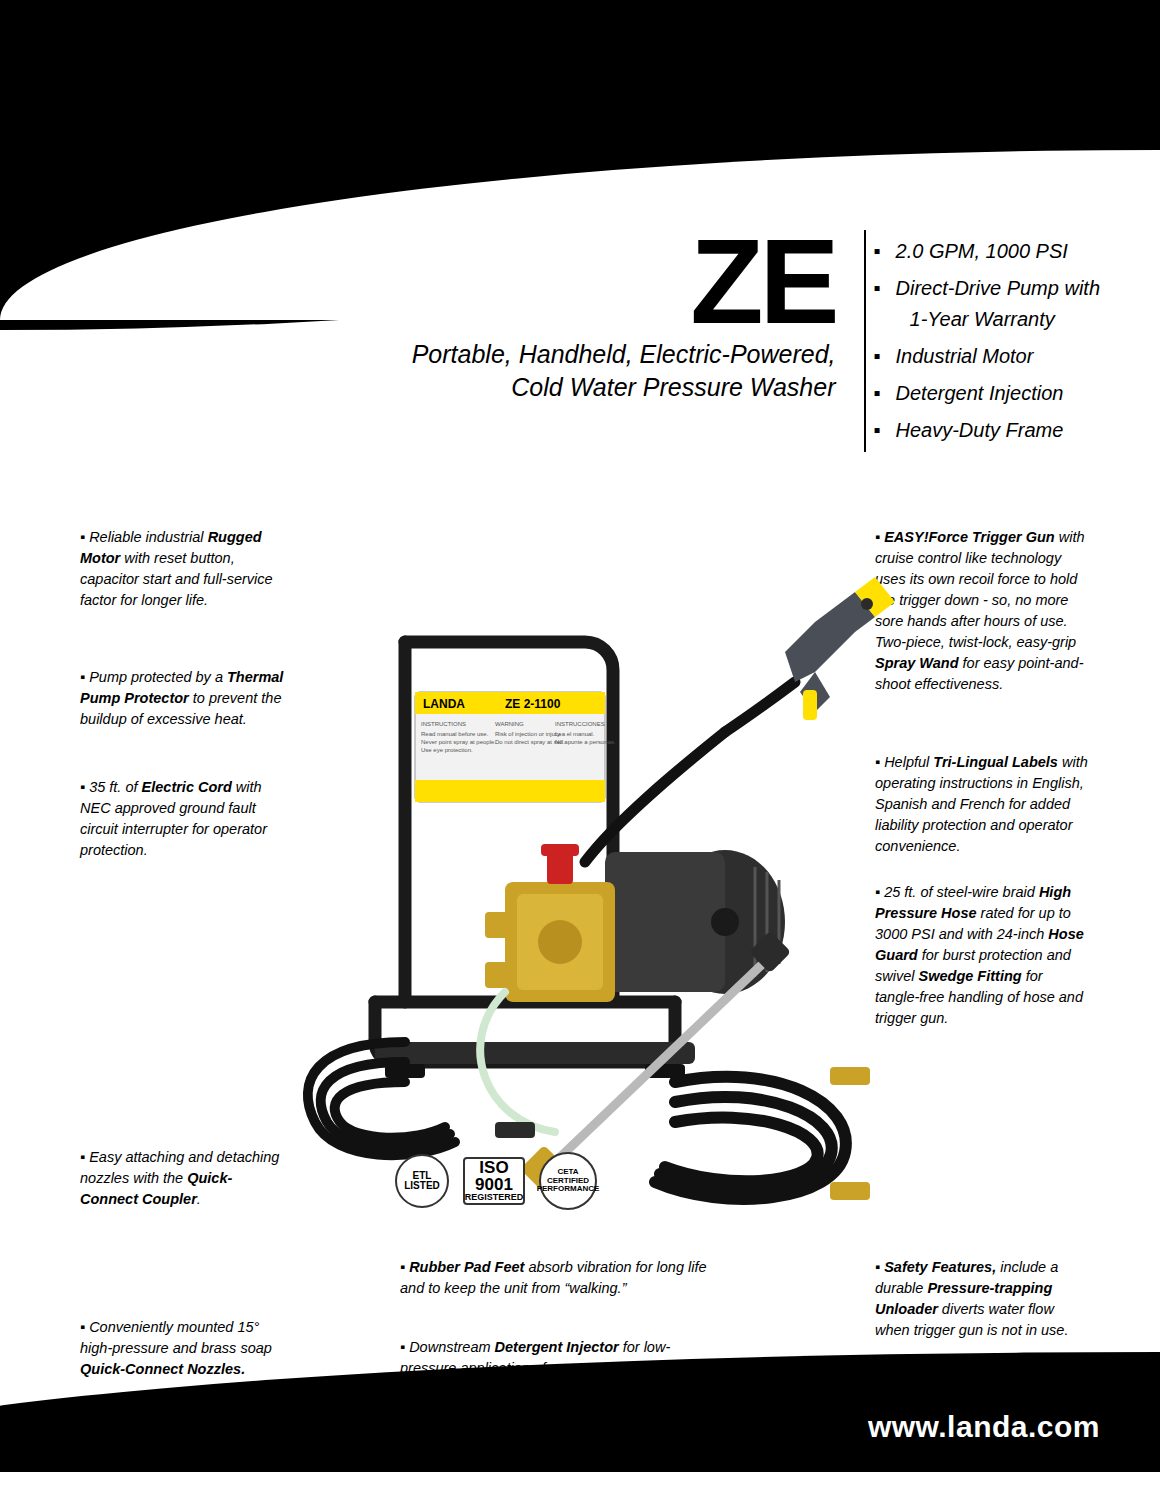LANDA®
Industrial Pressure Washers
…Built Right to Do the Job Right
ZE
Portable, Handheld, Electric-Powered,
Cold Water Pressure Washer
2.0 GPM, 1000 PSI
Direct-Drive Pump with1-Year Warranty
Industrial Motor
Detergent Injection
Heavy-Duty Frame
Reliable industrial Rugged Motor with reset button, capacitor start and full-service factor for longer life.
Pump protected by a Thermal Pump Protector to prevent the buildup of excessive heat.
35 ft. of Electric Cord with NEC approved ground fault circuit interrupter for operator protection.
Easy attaching and detaching nozzles with the Quick-Connect Coupler.
Conveniently mounted 15° high-pressure and brass soap Quick-Connect Nozzles.
EASY!Force Trigger Gun with cruise control like technology uses its own recoil force to hold the trigger down - so, no more sore hands after hours of use. Two-piece, twist-lock, easy-grip Spray Wand for easy point-and-shoot effectiveness.
Helpful Tri-Lingual Labels with operating instructions in English, Spanish and French for added liability protection and operator convenience.
25 ft. of steel-wire braid High Pressure Hose rated for up to 3000 PSI and with 24-inch Hose Guard for burst protection and swivel Swedge Fitting for tangle-free handling of hose and trigger gun.
Safety Features, include a durable Pressure-trapping Unloader diverts water flow when trigger gun is not in use.
Rubber Pad Feet absorb vibration for long life and to keep the unit from “walking.”
Downstream Detergent Injector for low-pressure application of soap and other cleaning agents.
LANDA ZE 2-1100 INSTRUCTIONS Read manual before use. Never point spray at people. Use eye protection. WARNING Risk of injection or injury. Do not direct spray at self. INSTRUCCIONES Lea el manual. No apunte a personas.
ETL
LISTED
ISO 9001 REGISTERED
CETA
CERTIFIED
PERFORMANCE
www.landa.com